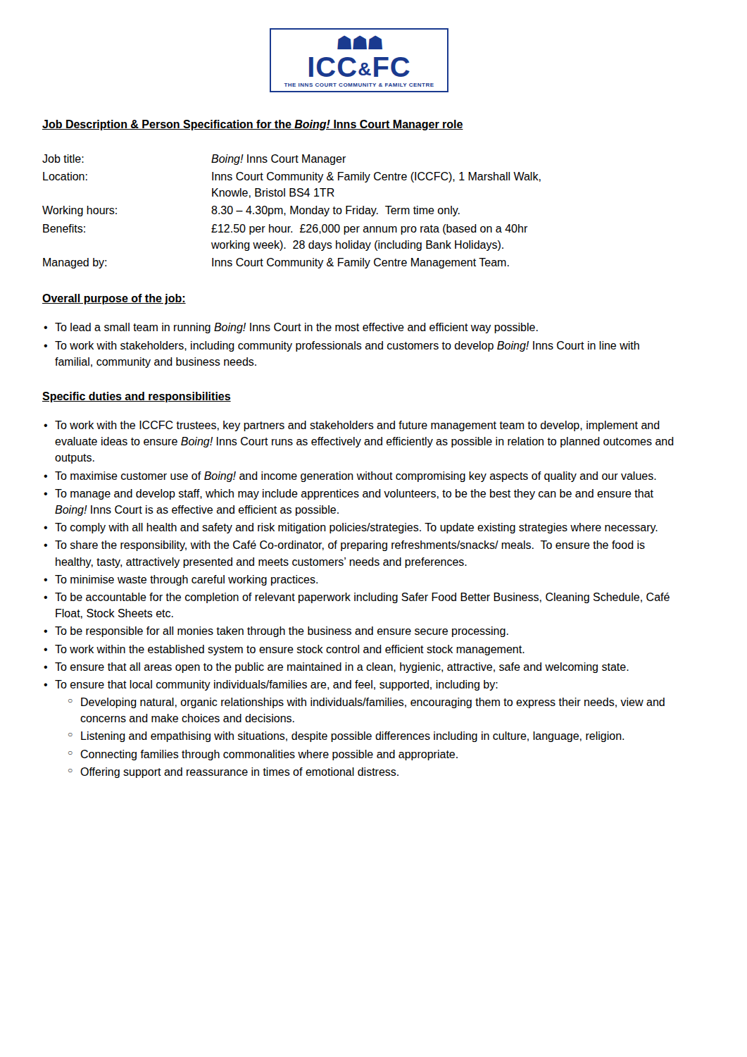☗☗☗
ICC&FC
THE INNS COURT COMMUNITY & FAMILY CENTRE
Job Description & Person Specification for the Boing! Inns Court Manager role
| Job title: | Boing! Inns Court Manager |
| Location: | Inns Court Community & Family Centre (ICCFC), 1 Marshall Walk, Knowle, Bristol BS4 1TR |
| Working hours: | 8.30 – 4.30pm, Monday to Friday. Term time only. |
| Benefits: | £12.50 per hour. £26,000 per annum pro rata (based on a 40hr working week). 28 days holiday (including Bank Holidays). |
| Managed by: | Inns Court Community & Family Centre Management Team. |
Overall purpose of the job:
To lead a small team in running Boing! Inns Court in the most effective and efficient way possible.
To work with stakeholders, including community professionals and customers to develop Boing! Inns Court in line with familial, community and business needs.
Specific duties and responsibilities
To work with the ICCFC trustees, key partners and stakeholders and future management team to develop, implement and evaluate ideas to ensure Boing! Inns Court runs as effectively and efficiently as possible in relation to planned outcomes and outputs.
To maximise customer use of Boing! and income generation without compromising key aspects of quality and our values.
To manage and develop staff, which may include apprentices and volunteers, to be the best they can be and ensure that Boing! Inns Court is as effective and efficient as possible.
To comply with all health and safety and risk mitigation policies/strategies. To update existing strategies where necessary.
To share the responsibility, with the Café Co-ordinator, of preparing refreshments/snacks/ meals. To ensure the food is healthy, tasty, attractively presented and meets customers’ needs and preferences.
To minimise waste through careful working practices.
To be accountable for the completion of relevant paperwork including Safer Food Better Business, Cleaning Schedule, Café Float, Stock Sheets etc.
To be responsible for all monies taken through the business and ensure secure processing.
To work within the established system to ensure stock control and efficient stock management.
To ensure that all areas open to the public are maintained in a clean, hygienic, attractive, safe and welcoming state.
To ensure that local community individuals/families are, and feel, supported, including by:
Developing natural, organic relationships with individuals/families, encouraging them to express their needs, view and concerns and make choices and decisions.
Listening and empathising with situations, despite possible differences including in culture, language, religion.
Connecting families through commonalities where possible and appropriate.
Offering support and reassurance in times of emotional distress.